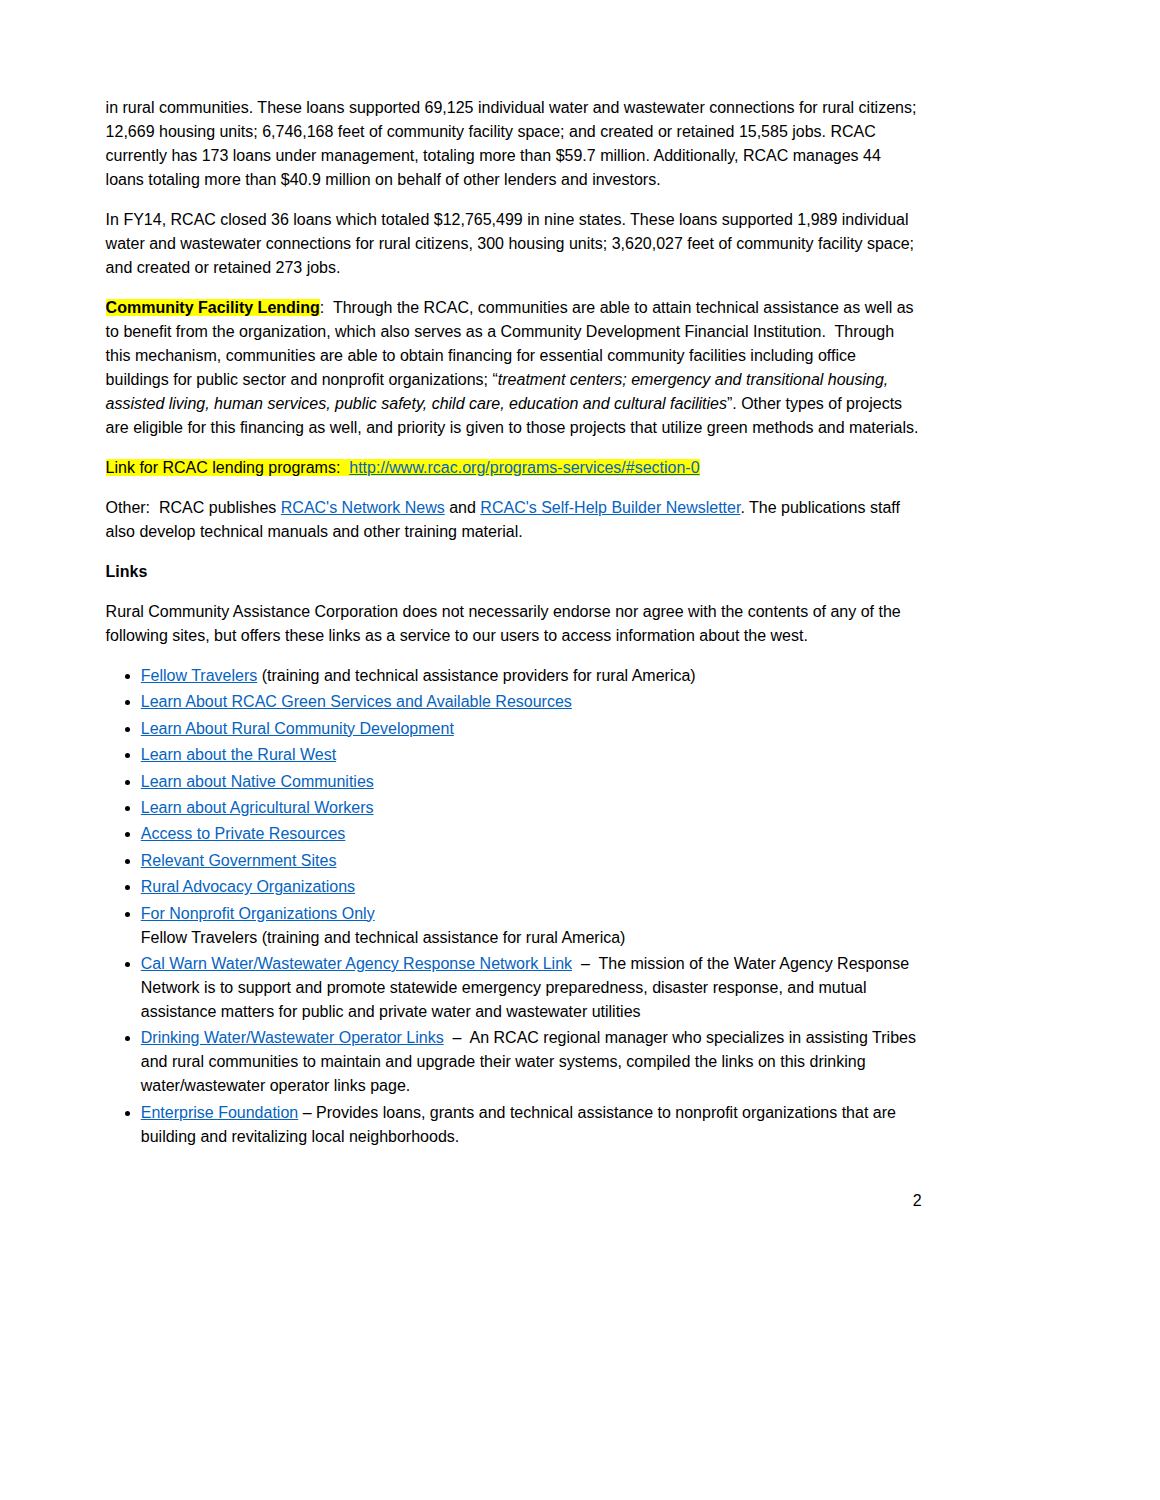in rural communities. These loans supported 69,125 individual water and wastewater connections for rural citizens; 12,669 housing units; 6,746,168 feet of community facility space; and created or retained 15,585 jobs. RCAC currently has 173 loans under management, totaling more than $59.7 million. Additionally, RCAC manages 44 loans totaling more than $40.9 million on behalf of other lenders and investors.
In FY14, RCAC closed 36 loans which totaled $12,765,499 in nine states. These loans supported 1,989 individual water and wastewater connections for rural citizens, 300 housing units; 3,620,027 feet of community facility space; and created or retained 273 jobs.
Community Facility Lending: Through the RCAC, communities are able to attain technical assistance as well as to benefit from the organization, which also serves as a Community Development Financial Institution. Through this mechanism, communities are able to obtain financing for essential community facilities including office buildings for public sector and nonprofit organizations; “treatment centers; emergency and transitional housing, assisted living, human services, public safety, child care, education and cultural facilities”. Other types of projects are eligible for this financing as well, and priority is given to those projects that utilize green methods and materials.
Link for RCAC lending programs: http://www.rcac.org/programs-services/#section-0
Other: RCAC publishes RCAC's Network News and RCAC's Self-Help Builder Newsletter. The publications staff also develop technical manuals and other training material.
Links
Rural Community Assistance Corporation does not necessarily endorse nor agree with the contents of any of the following sites, but offers these links as a service to our users to access information about the west.
Fellow Travelers (training and technical assistance providers for rural America)
Learn About RCAC Green Services and Available Resources
Learn About Rural Community Development
Learn about the Rural West
Learn about Native Communities
Learn about Agricultural Workers
Access to Private Resources
Relevant Government Sites
Rural Advocacy Organizations
For Nonprofit Organizations Only
Fellow Travelers (training and technical assistance for rural America)
Cal Warn Water/Wastewater Agency Response Network Link – The mission of the Water Agency Response Network is to support and promote statewide emergency preparedness, disaster response, and mutual assistance matters for public and private water and wastewater utilities
Drinking Water/Wastewater Operator Links – An RCAC regional manager who specializes in assisting Tribes and rural communities to maintain and upgrade their water systems, compiled the links on this drinking water/wastewater operator links page.
Enterprise Foundation – Provides loans, grants and technical assistance to nonprofit organizations that are building and revitalizing local neighborhoods.
2